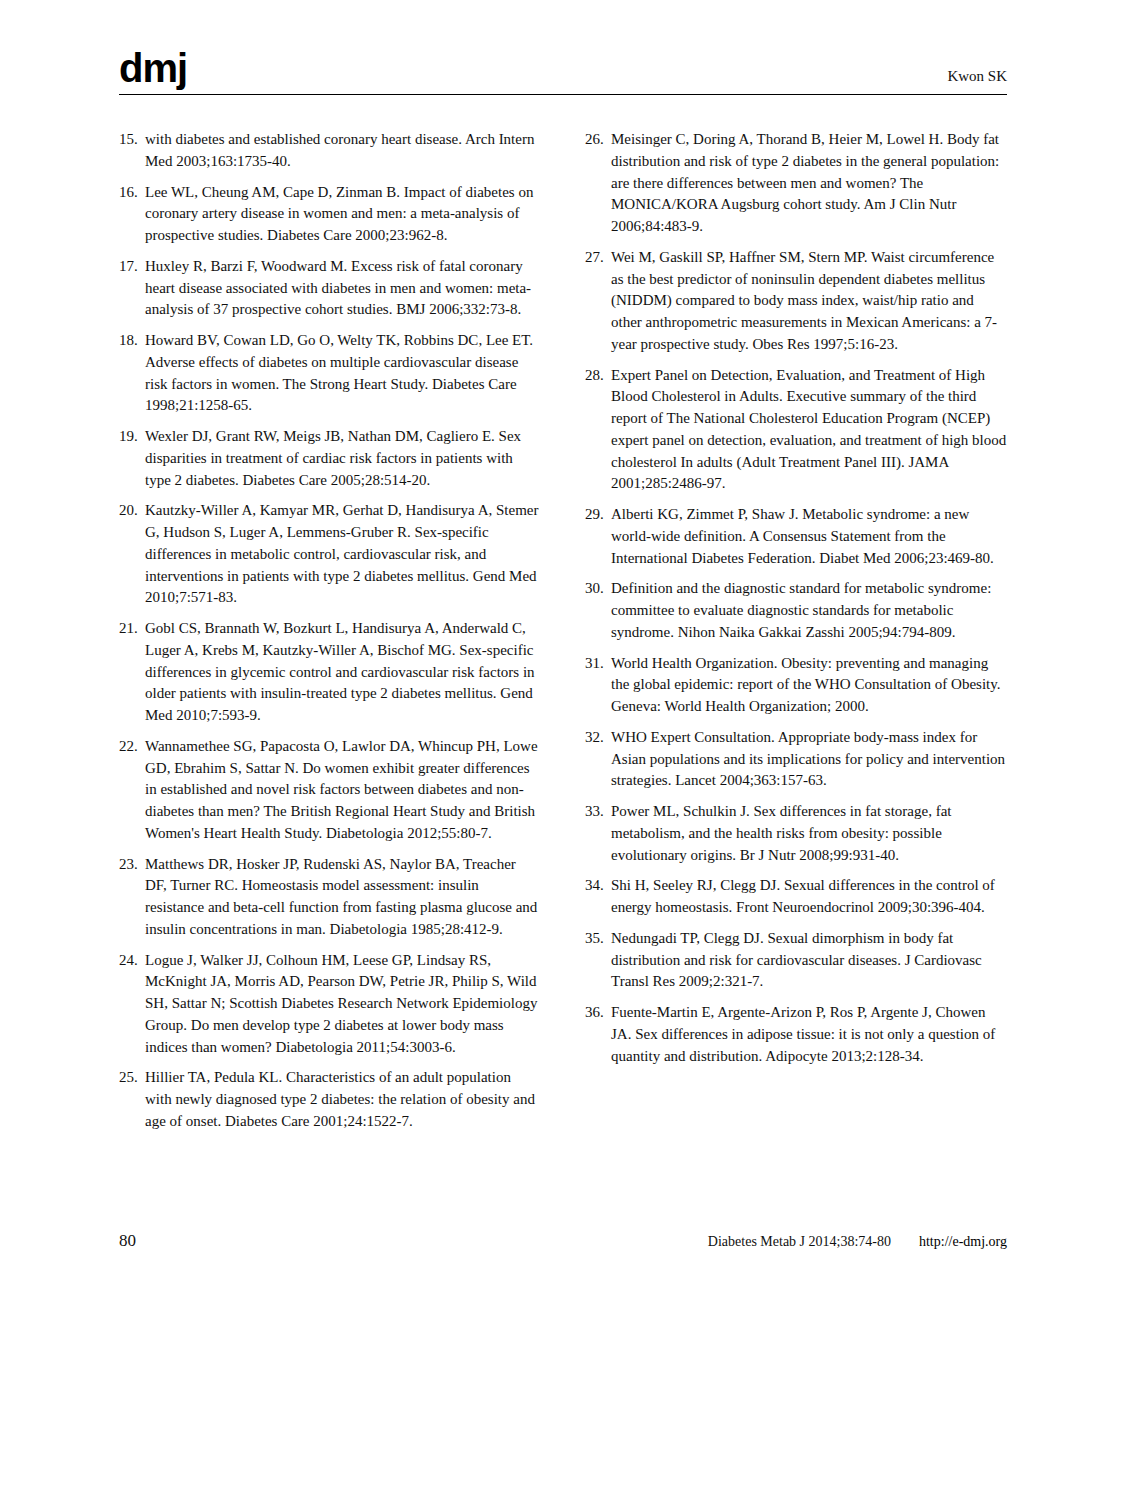dmj
Kwon SK
with diabetes and established coronary heart disease. Arch Intern Med 2003;163:1735-40.
Lee WL, Cheung AM, Cape D, Zinman B. Impact of diabetes on coronary artery disease in women and men: a meta-analysis of prospective studies. Diabetes Care 2000;23:962-8.
Huxley R, Barzi F, Woodward M. Excess risk of fatal coronary heart disease associated with diabetes in men and women: meta-analysis of 37 prospective cohort studies. BMJ 2006;332:73-8.
Howard BV, Cowan LD, Go O, Welty TK, Robbins DC, Lee ET. Adverse effects of diabetes on multiple cardiovascular disease risk factors in women. The Strong Heart Study. Diabetes Care 1998;21:1258-65.
Wexler DJ, Grant RW, Meigs JB, Nathan DM, Cagliero E. Sex disparities in treatment of cardiac risk factors in patients with type 2 diabetes. Diabetes Care 2005;28:514-20.
Kautzky-Willer A, Kamyar MR, Gerhat D, Handisurya A, Stemer G, Hudson S, Luger A, Lemmens-Gruber R. Sex-specific differences in metabolic control, cardiovascular risk, and interventions in patients with type 2 diabetes mellitus. Gend Med 2010;7:571-83.
Gobl CS, Brannath W, Bozkurt L, Handisurya A, Anderwald C, Luger A, Krebs M, Kautzky-Willer A, Bischof MG. Sex-specific differences in glycemic control and cardiovascular risk factors in older patients with insulin-treated type 2 diabetes mellitus. Gend Med 2010;7:593-9.
Wannamethee SG, Papacosta O, Lawlor DA, Whincup PH, Lowe GD, Ebrahim S, Sattar N. Do women exhibit greater differences in established and novel risk factors between diabetes and non-diabetes than men? The British Regional Heart Study and British Women's Heart Health Study. Diabetologia 2012;55:80-7.
Matthews DR, Hosker JP, Rudenski AS, Naylor BA, Treacher DF, Turner RC. Homeostasis model assessment: insulin resistance and beta-cell function from fasting plasma glucose and insulin concentrations in man. Diabetologia 1985;28:412-9.
Logue J, Walker JJ, Colhoun HM, Leese GP, Lindsay RS, McKnight JA, Morris AD, Pearson DW, Petrie JR, Philip S, Wild SH, Sattar N; Scottish Diabetes Research Network Epidemiology Group. Do men develop type 2 diabetes at lower body mass indices than women? Diabetologia 2011;54:3003-6.
Hillier TA, Pedula KL. Characteristics of an adult population with newly diagnosed type 2 diabetes: the relation of obesity and age of onset. Diabetes Care 2001;24:1522-7.
Meisinger C, Doring A, Thorand B, Heier M, Lowel H. Body fat distribution and risk of type 2 diabetes in the general population: are there differences between men and women? The MONICA/KORA Augsburg cohort study. Am J Clin Nutr 2006;84:483-9.
Wei M, Gaskill SP, Haffner SM, Stern MP. Waist circumference as the best predictor of noninsulin dependent diabetes mellitus (NIDDM) compared to body mass index, waist/hip ratio and other anthropometric measurements in Mexican Americans: a 7-year prospective study. Obes Res 1997;5:16-23.
Expert Panel on Detection, Evaluation, and Treatment of High Blood Cholesterol in Adults. Executive summary of the third report of The National Cholesterol Education Program (NCEP) expert panel on detection, evaluation, and treatment of high blood cholesterol In adults (Adult Treatment Panel III). JAMA 2001;285:2486-97.
Alberti KG, Zimmet P, Shaw J. Metabolic syndrome: a new world-wide definition. A Consensus Statement from the International Diabetes Federation. Diabet Med 2006;23:469-80.
Definition and the diagnostic standard for metabolic syndrome: committee to evaluate diagnostic standards for metabolic syndrome. Nihon Naika Gakkai Zasshi 2005;94:794-809.
World Health Organization. Obesity: preventing and managing the global epidemic: report of the WHO Consultation of Obesity. Geneva: World Health Organization; 2000.
WHO Expert Consultation. Appropriate body-mass index for Asian populations and its implications for policy and intervention strategies. Lancet 2004;363:157-63.
Power ML, Schulkin J. Sex differences in fat storage, fat metabolism, and the health risks from obesity: possible evolutionary origins. Br J Nutr 2008;99:931-40.
Shi H, Seeley RJ, Clegg DJ. Sexual differences in the control of energy homeostasis. Front Neuroendocrinol 2009;30:396-404.
Nedungadi TP, Clegg DJ. Sexual dimorphism in body fat distribution and risk for cardiovascular diseases. J Cardiovasc Transl Res 2009;2:321-7.
Fuente-Martin E, Argente-Arizon P, Ros P, Argente J, Chowen JA. Sex differences in adipose tissue: it is not only a question of quantity and distribution. Adipocyte 2013;2:128-34.
80
Diabetes Metab J 2014;38:74-80 http://e-dmj.org